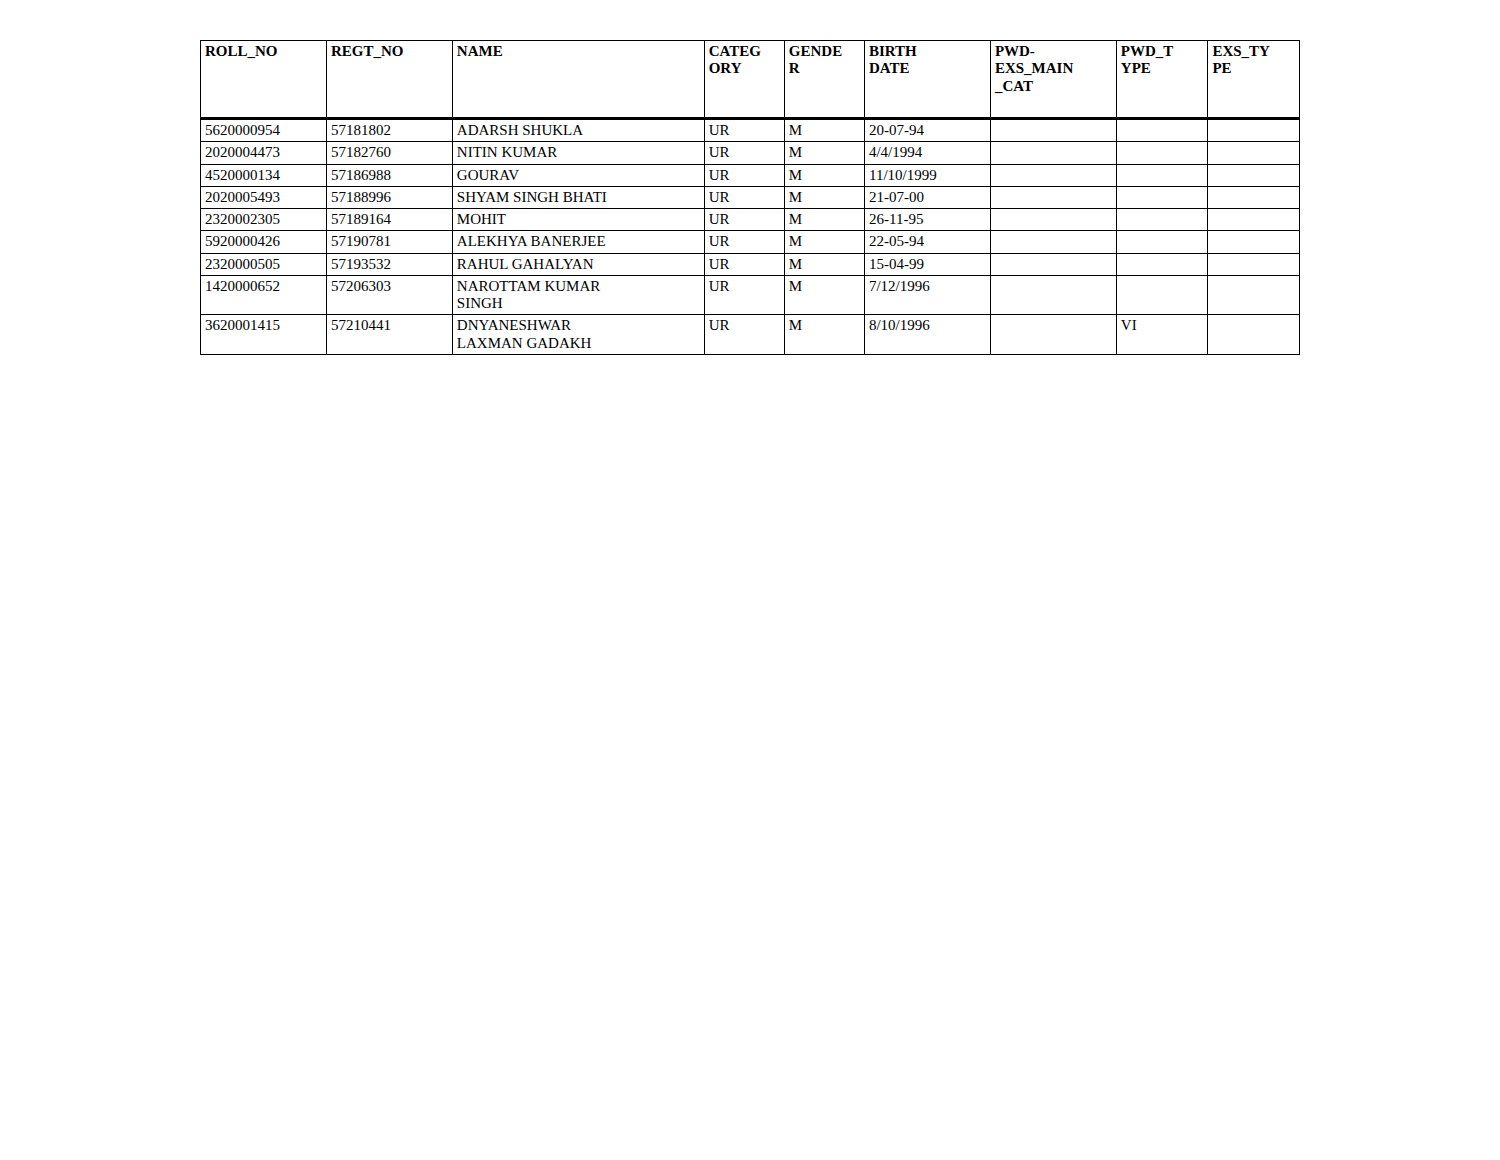| ROLL_NO | REGT_NO | NAME | CATEG ORY | GENDE R | BIRTH DATE | PWD- EXS_MAIN _CAT | PWD_T YPE | EXS_TY PE |
| --- | --- | --- | --- | --- | --- | --- | --- | --- |
| 5620000954 | 57181802 | ADARSH SHUKLA | UR | M | 20-07-94 | | | |
| 2020004473 | 57182760 | NITIN KUMAR | UR | M | 4/4/1994 | | | |
| 4520000134 | 57186988 | GOURAV | UR | M | 11/10/1999 | | | |
| 2020005493 | 57188996 | SHYAM SINGH BHATI | UR | M | 21-07-00 | | | |
| 2320002305 | 57189164 | MOHIT | UR | M | 26-11-95 | | | |
| 5920000426 | 57190781 | ALEKHYA BANERJEE | UR | M | 22-05-94 | | | |
| 2320000505 | 57193532 | RAHUL GAHALYAN | UR | M | 15-04-99 | | | |
| 1420000652 | 57206303 | NAROTTAM KUMAR SINGH | UR | M | 7/12/1996 | | | |
| 3620001415 | 57210441 | DNYANESHWAR LAXMAN GADAKH | UR | M | 8/10/1996 | | VI | |